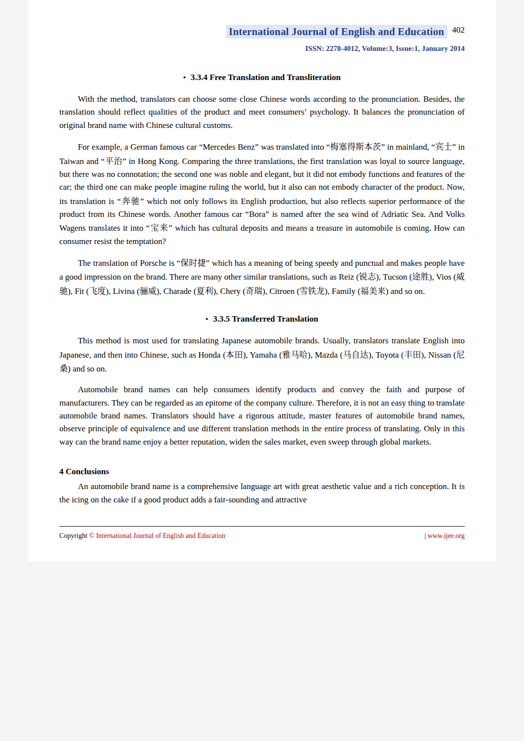International Journal of English and Education 402
ISSN: 2278-4012, Volume:3, Issue:1, January 2014
3.3.4 Free Translation and Transliteration
With the method, translators can choose some close Chinese words according to the pronunciation. Besides, the translation should reflect qualities of the product and meet consumers’ psychology. It balances the pronunciation of original brand name with Chinese cultural customs.
For example, a German famous car “Mercedes Benz” was translated into “梅塞得斯本茨” in mainland, “宾士” in Taiwan and “平治” in Hong Kong. Comparing the three translations, the first translation was loyal to source language, but there was no connotation; the second one was noble and elegant, but it did not embody functions and features of the car; the third one can make people imagine ruling the world, but it also can not embody character of the product. Now, its translation is “奔驰” which not only follows its English production, but also reflects superior performance of the product from its Chinese words. Another famous car “Bora” is named after the sea wind of Adriatic Sea. And Volks Wagens translates it into “宝来” which has cultural deposits and means a treasure in automobile is coming. How can consumer resist the temptation?
The translation of Porsche is “保时捷” which has a meaning of being speedy and punctual and makes people have a good impression on the brand. There are many other similar translations, such as Reiz (锐志), Tucson (途胜), Vios (威驰), Fit (飞度), Livina (骊威), Charade (夏利), Chery (奇瑞), Citroen (雪铁龙), Family (福美来) and so on.
3.3.5 Transferred Translation
This method is most used for translating Japanese automobile brands. Usually, translators translate English into Japanese, and then into Chinese, such as Honda (本田), Yamaha (雅马哈), Mazda (马自达), Toyota (丰田), Nissan (尼桑) and so on.
Automobile brand names can help consumers identify products and convey the faith and purpose of manufacturers. They can be regarded as an epitome of the company culture. Therefore, it is not an easy thing to translate automobile brand names. Translators should have a rigorous attitude, master features of automobile brand names, observe principle of equivalence and use different translation methods in the entire process of translating. Only in this way can the brand name enjoy a better reputation, widen the sales market, even sweep through global markets.
4 Conclusions
An automobile brand name is a comprehensive language art with great aesthetic value and a rich conception. It is the icing on the cake if a good product adds a fair-sounding and attractive
Copyright © International Journal of English and Education
| www.ijee.org